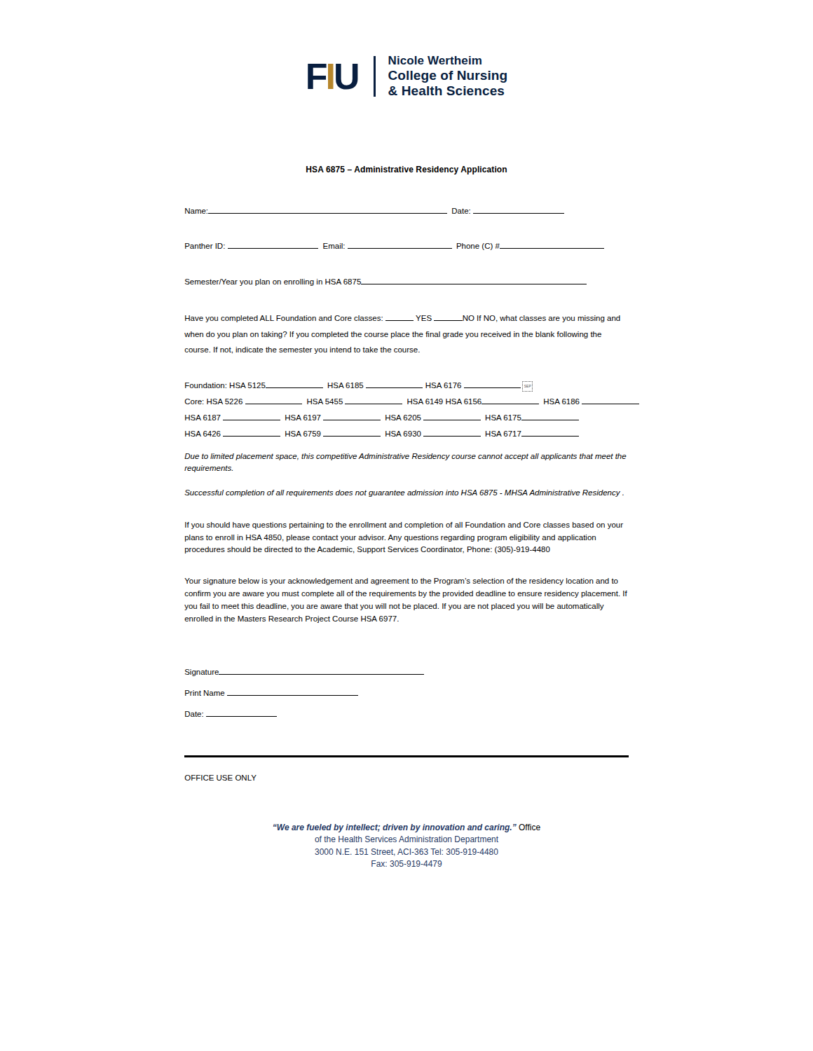FIU
Nicole Wertheim
College of Nursing
& Health Sciences
HSA 6875 – Administrative Residency Application
Name: Date:
Panther ID: Email: Phone (C) #
Semester/Year you plan on enrolling in HSA 6875
Have you completed ALL Foundation and Core classes: YES NO If NO, what classes are you missing and when do you plan on taking? If you completed the course place the final grade you received in the blank following the course. If not, indicate the semester you intend to take the course.
Foundation: HSA 5125 HSA 6185 HSA 6176 SEP
Core: HSA 5226 HSA 5455 HSA 6149 HSA 6156 HSA 6186
HSA 6187 HSA 6197 HSA 6205 HSA 6175
HSA 6426 HSA 6759 HSA 6930 HSA 6717
Due to limited placement space, this competitive Administrative Residency course cannot accept all applicants that meet the requirements.
Successful completion of all requirements does not guarantee admission into HSA 6875 - MHSA Administrative Residency .
If you should have questions pertaining to the enrollment and completion of all Foundation and Core classes based on your plans to enroll in HSA 4850, please contact your advisor. Any questions regarding program eligibility and application procedures should be directed to the Academic, Support Services Coordinator, Phone: (305)-919-4480
Your signature below is your acknowledgement and agreement to the Program’s selection of the residency location and to confirm you are aware you must complete all of the requirements by the provided deadline to ensure residency placement. If you fail to meet this deadline, you are aware that you will not be placed. If you are not placed you will be automatically enrolled in the Masters Research Project Course HSA 6977.
Signature
Print Name
Date:
OFFICE USE ONLY
“We are fueled by intellect; driven by innovation and caring.” Office
of the Health Services Administration Department
3000 N.E. 151 Street, ACI-363 Tel: 305-919-4480
Fax: 305-919-4479